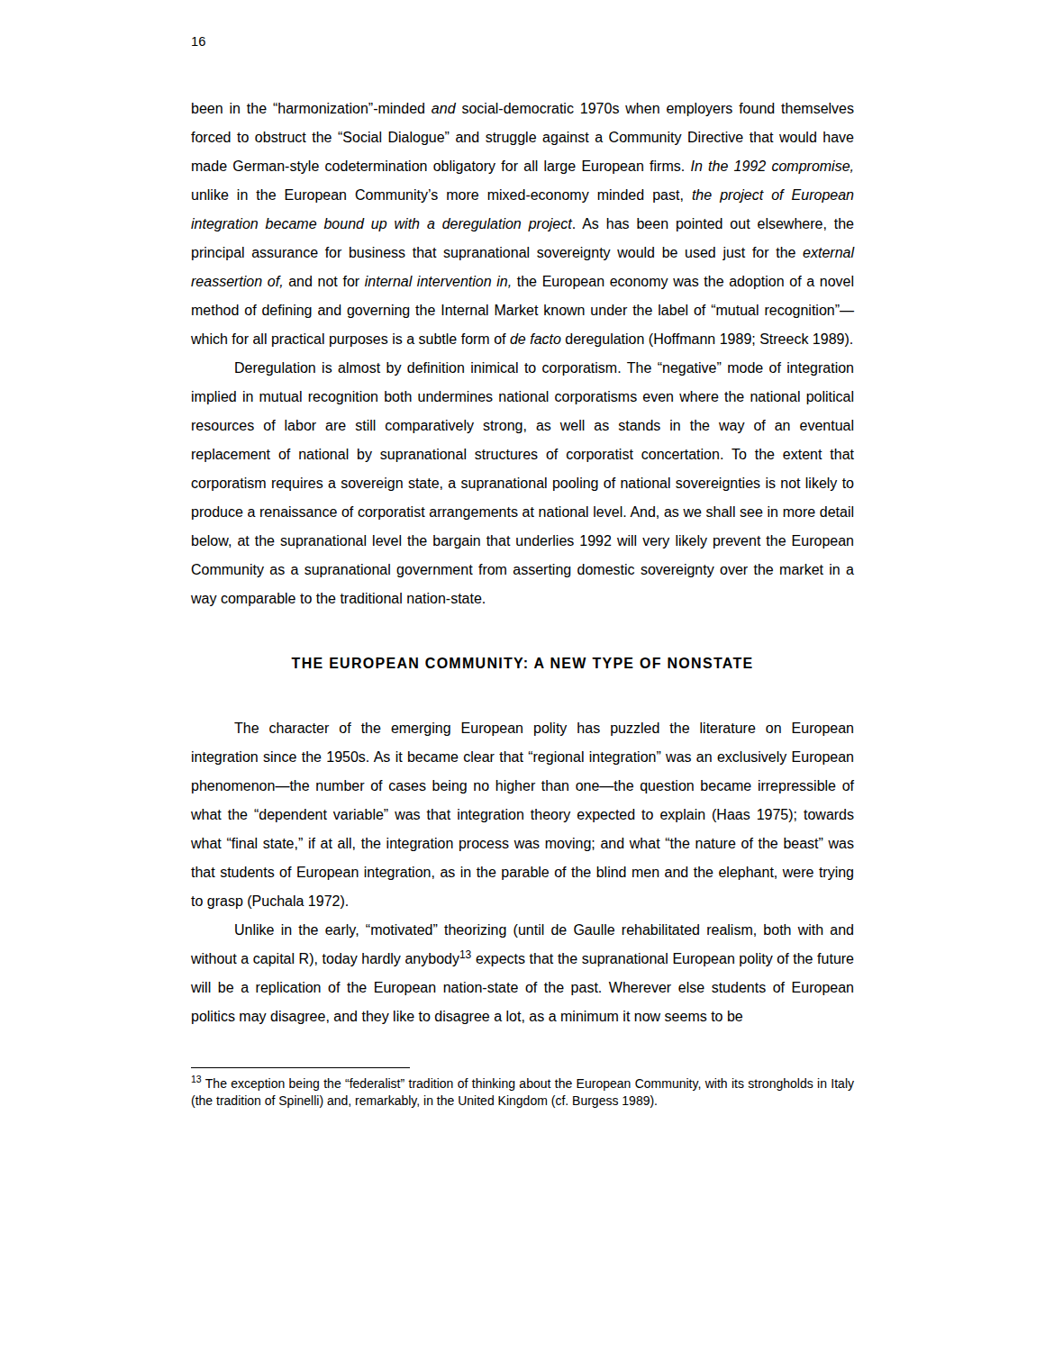16
been in the “harmonization”-minded and social-democratic 1970s when employers found themselves forced to obstruct the “Social Dialogue” and struggle against a Community Directive that would have made German-style codetermination obligatory for all large European firms. In the 1992 compromise, unlike in the European Community’s more mixed-economy minded past, the project of European integration became bound up with a deregulation project. As has been pointed out elsewhere, the principal assurance for business that supranational sovereignty would be used just for the external reassertion of, and not for internal intervention in, the European economy was the adoption of a novel method of defining and governing the Internal Market known under the label of “mutual recognition”—which for all practical purposes is a subtle form of de facto deregulation (Hoffmann 1989; Streeck 1989).
Deregulation is almost by definition inimical to corporatism. The “negative” mode of integration implied in mutual recognition both undermines national corporatisms even where the national political resources of labor are still comparatively strong, as well as stands in the way of an eventual replacement of national by supranational structures of corporatist concertation. To the extent that corporatism requires a sovereign state, a supranational pooling of national sovereignties is not likely to produce a renaissance of corporatist arrangements at national level. And, as we shall see in more detail below, at the supranational level the bargain that underlies 1992 will very likely prevent the European Community as a supranational government from asserting domestic sovereignty over the market in a way comparable to the traditional nation-state.
THE EUROPEAN COMMUNITY: A NEW TYPE OF NONSTATE
The character of the emerging European polity has puzzled the literature on European integration since the 1950s. As it became clear that “regional integration” was an exclusively European phenomenon—the number of cases being no higher than one—the question became irrepressible of what the “dependent variable” was that integration theory expected to explain (Haas 1975); towards what “final state,” if at all, the integration process was moving; and what “the nature of the beast” was that students of European integration, as in the parable of the blind men and the elephant, were trying to grasp (Puchala 1972).
Unlike in the early, “motivated” theorizing (until de Gaulle rehabilitated realism, both with and without a capital R), today hardly anybody13 expects that the supranational European polity of the future will be a replication of the European nation-state of the past. Wherever else students of European politics may disagree, and they like to disagree a lot, as a minimum it now seems to be
13 The exception being the “federalist” tradition of thinking about the European Community, with its strongholds in Italy (the tradition of Spinelli) and, remarkably, in the United Kingdom (cf. Burgess 1989).